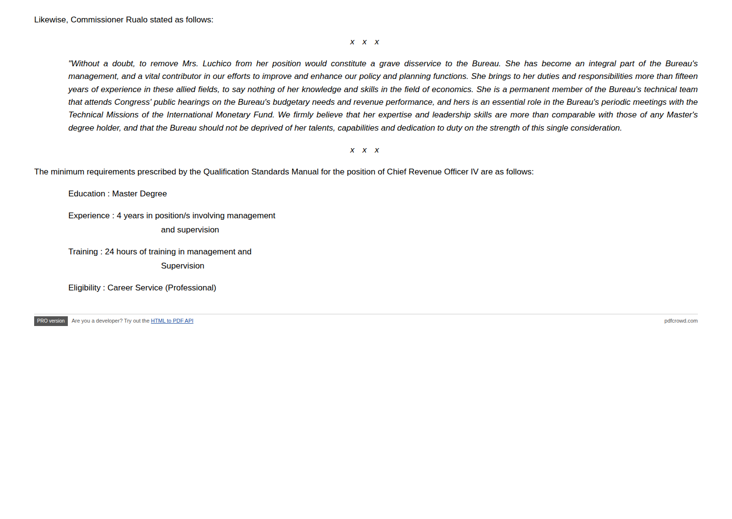Likewise, Commissioner Rualo stated as follows:
x x x
"Without a doubt, to remove Mrs. Luchico from her position would constitute a grave disservice to the Bureau. She has become an integral part of the Bureau's management, and a vital contributor in our efforts to improve and enhance our policy and planning functions. She brings to her duties and responsibilities more than fifteen years of experience in these allied fields, to say nothing of her knowledge and skills in the field of economics. She is a permanent member of the Bureau's technical team that attends Congress' public hearings on the Bureau's budgetary needs and revenue performance, and hers is an essential role in the Bureau's periodic meetings with the Technical Missions of the International Monetary Fund. We firmly believe that her expertise and leadership skills are more than comparable with those of any Master's degree holder, and that the Bureau should not be deprived of her talents, capabilities and dedication to duty on the strength of this single consideration.
x x x
The minimum requirements prescribed by the Qualification Standards Manual for the position of Chief Revenue Officer IV are as follows:
Education : Master Degree
Experience : 4 years in position/s involving management
and supervision
Training : 24 hours of training in management and
Supervision
Eligibility : Career Service (Professional)
PRO version Are you a developer? Try out the HTML to PDF API
pdfcrowd.com